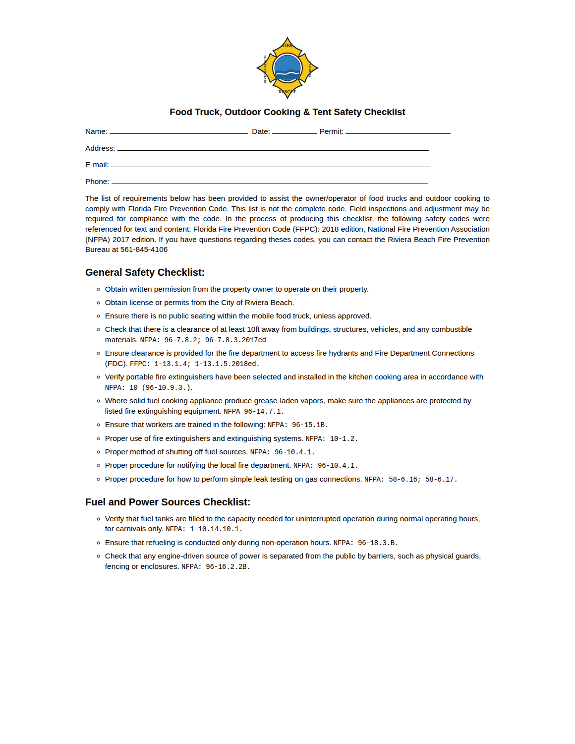FIRE RESCUE RIVIERA BEACH FLORIDA
Food Truck, Outdoor Cooking & Tent Safety Checklist
Name: Date: Permit:
Address:
E-mail:
Phone:
The list of requirements below has been provided to assist the owner/operator of food trucks and outdoor cooking to comply with Florida Fire Prevention Code. This list is not the complete code. Field inspections and adjustment may be required for compliance with the code. In the process of producing this checklist, the following safety codes were referenced for text and content: Florida Fire Prevention Code (FFPC): 2018 edition, National Fire Prevention Association (NFPA) 2017 edition. If you have questions regarding theses codes, you can contact the Riviera Beach Fire Prevention Bureau at 561-845-4106
General Safety Checklist:
Obtain written permission from the property owner to operate on their property.
Obtain license or permits from the City of Riviera Beach.
Ensure there is no public seating within the mobile food truck, unless approved.
Check that there is a clearance of at least 10ft away from buildings, structures, vehicles, and any combustible materials. NFPA: 96-7.8.2; 96-7.8.3.2017ed
Ensure clearance is provided for the fire department to access fire hydrants and Fire Department Connections (FDC). FFPC: 1-13.1.4; 1-13.1.5.2018ed.
Verify portable fire extinguishers have been selected and installed in the kitchen cooking area in accordance with NFPA: 10 (96-10.9.3.).
Where solid fuel cooking appliance produce grease-laden vapors, make sure the appliances are protected by listed fire extinguishing equipment. NFPA 96-14.7.1.
Ensure that workers are trained in the following: NFPA: 96-15.1B.
Proper use of fire extinguishers and extinguishing systems. NFPA: 10-1.2.
Proper method of shutting off fuel sources. NFPA: 96-10.4.1.
Proper procedure for notifying the local fire department. NFPA: 96-10.4.1.
Proper procedure for how to perform simple leak testing on gas connections. NFPA: 58-6.16; 58-6.17.
Fuel and Power Sources Checklist:
Verify that fuel tanks are filled to the capacity needed for uninterrupted operation during normal operating hours, for carnivals only. NFPA: 1-10.14.10.1.
Ensure that refueling is conducted only during non-operation hours. NFPA: 96-18.3.B.
Check that any engine-driven source of power is separated from the public by barriers, such as physical guards, fencing or enclosures. NFPA: 96-16.2.2B.